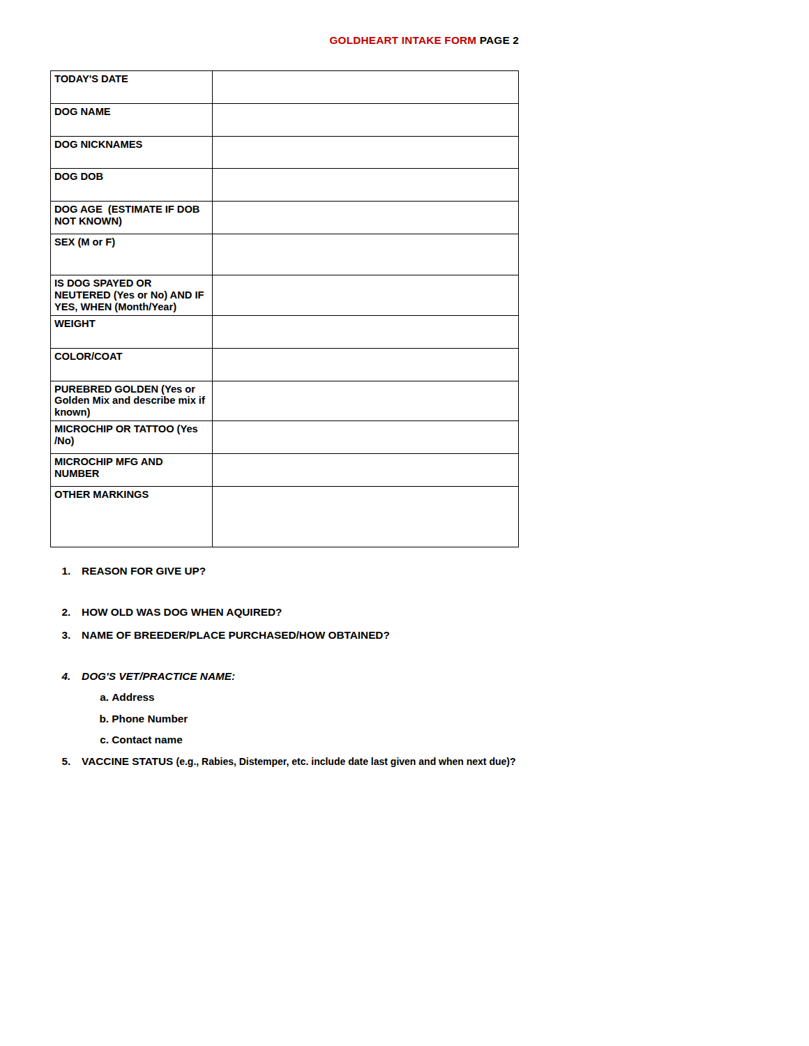GOLDHEART INTAKE FORM PAGE 2
| TODAY'S DATE | |
| DOG NAME | |
| DOG NICKNAMES | |
| DOG DOB | |
| DOG AGE (ESTIMATE IF DOB NOT KNOWN) | |
| SEX (M or F) | |
| IS DOG SPAYED OR NEUTERED (Yes or No) AND IF YES, WHEN (Month/Year) | |
| WEIGHT | |
| COLOR/COAT | |
| PUREBRED GOLDEN (Yes or Golden Mix and describe mix if known) | |
| MICROCHIP OR TATTOO (Yes /No) | |
| MICROCHIP MFG AND NUMBER | |
| OTHER MARKINGS | |
REASON FOR GIVE UP?
HOW OLD WAS DOG WHEN AQUIRED?
NAME OF BREEDER/PLACE PURCHASED/HOW OBTAINED?
DOG'S VET/PRACTICE NAME:
Address
Phone Number
Contact name
VACCINE STATUS (e.g., Rabies, Distemper, etc. include date last given and when next due)?